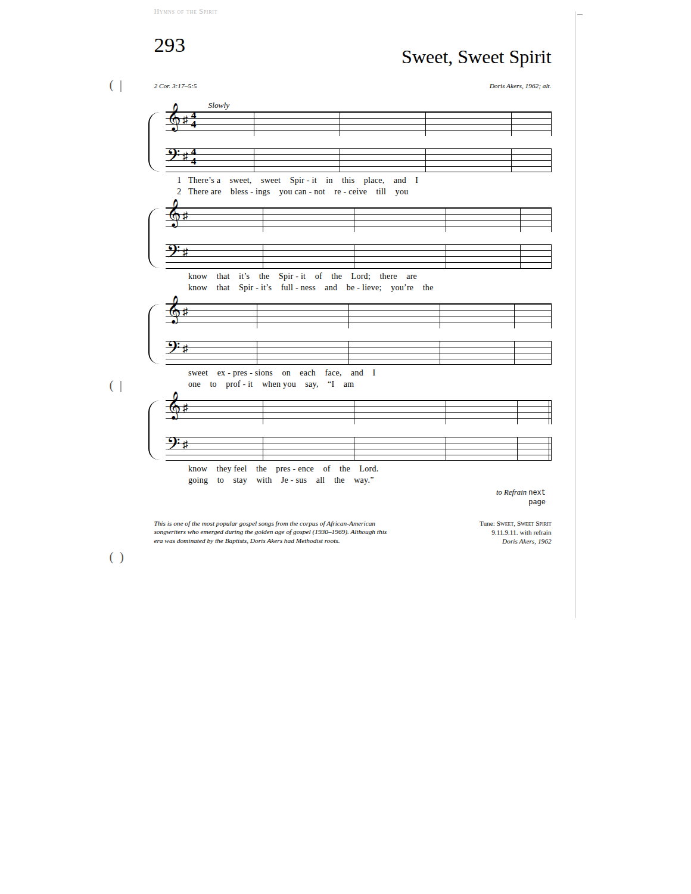Hymns of the Spirit
( | ( | ( )
293
Sweet, Sweet Spirit
2 Cor. 3:17–5:5
Doris Akers, 1962; alt.
Slowly
𝄞 ♯ 4
4
𝄢 ♯ 4
4
1 There’s a sweet, sweet Spir - it in this place, and I
2 There are bless - ings you can - not re - ceive till you
𝄞 ♯
𝄢 ♯
know that it’s the Spir - it of the Lord; there are
know that Spir - it’s full - ness and be - lieve; you’re the
𝄞 ♯
𝄢 ♯
sweet ex - pres - sions on each face, and I
one to prof - it when you say,“I am
𝄞 ♯
𝄢 ♯
know they feel the pres - ence of the Lord.
going to stay with Je - sus all the way.”
to Refrain next
page
This is one of the most popular gospel songs from the corpus of African-American songwriters who emerged during the golden age of gospel (1930–1969). Although this era was dominated by the Baptists, Doris Akers had Methodist roots.
Tune: Sweet, Sweet Spirit
9.11.9.11. with refrain
Doris Akers, 1962